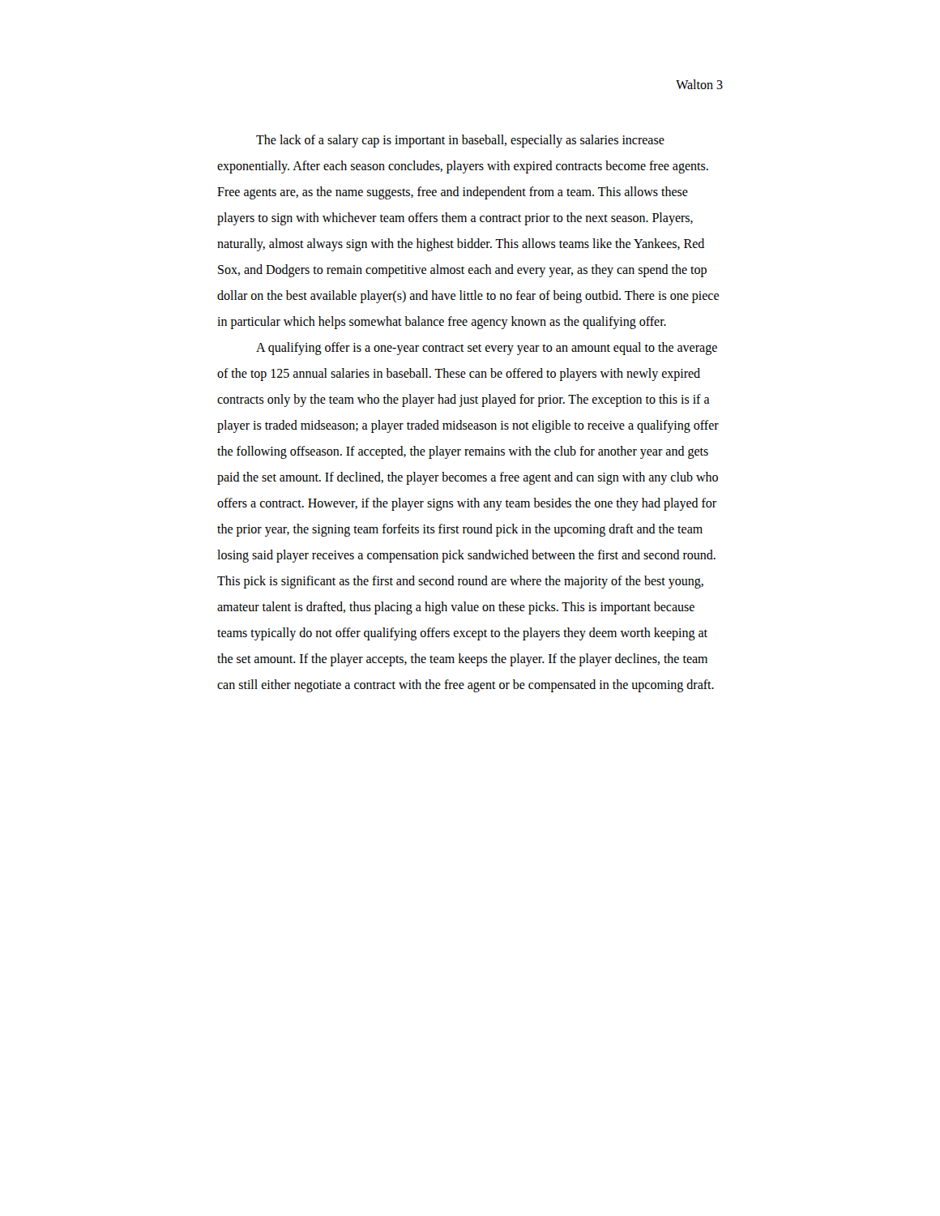Walton 3
The lack of a salary cap is important in baseball, especially as salaries increase exponentially. After each season concludes, players with expired contracts become free agents. Free agents are, as the name suggests, free and independent from a team. This allows these players to sign with whichever team offers them a contract prior to the next season. Players, naturally, almost always sign with the highest bidder. This allows teams like the Yankees, Red Sox, and Dodgers to remain competitive almost each and every year, as they can spend the top dollar on the best available player(s) and have little to no fear of being outbid. There is one piece in particular which helps somewhat balance free agency known as the qualifying offer.
A qualifying offer is a one-year contract set every year to an amount equal to the average of the top 125 annual salaries in baseball. These can be offered to players with newly expired contracts only by the team who the player had just played for prior. The exception to this is if a player is traded midseason; a player traded midseason is not eligible to receive a qualifying offer the following offseason. If accepted, the player remains with the club for another year and gets paid the set amount. If declined, the player becomes a free agent and can sign with any club who offers a contract. However, if the player signs with any team besides the one they had played for the prior year, the signing team forfeits its first round pick in the upcoming draft and the team losing said player receives a compensation pick sandwiched between the first and second round. This pick is significant as the first and second round are where the majority of the best young, amateur talent is drafted, thus placing a high value on these picks. This is important because teams typically do not offer qualifying offers except to the players they deem worth keeping at the set amount. If the player accepts, the team keeps the player. If the player declines, the team can still either negotiate a contract with the free agent or be compensated in the upcoming draft.